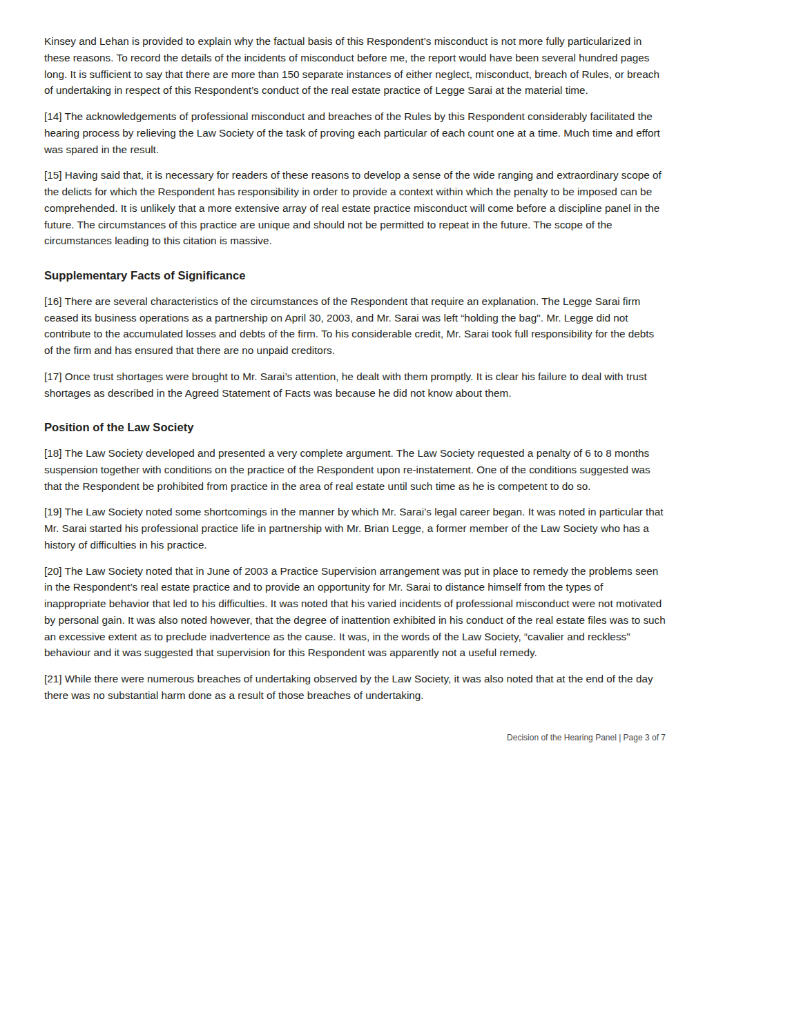Kinsey and Lehan is provided to explain why the factual basis of this Respondent’s misconduct is not more fully particularized in these reasons. To record the details of the incidents of misconduct before me, the report would have been several hundred pages long. It is sufficient to say that there are more than 150 separate instances of either neglect, misconduct, breach of Rules, or breach of undertaking in respect of this Respondent’s conduct of the real estate practice of Legge Sarai at the material time.
[14] The acknowledgements of professional misconduct and breaches of the Rules by this Respondent considerably facilitated the hearing process by relieving the Law Society of the task of proving each particular of each count one at a time. Much time and effort was spared in the result.
[15] Having said that, it is necessary for readers of these reasons to develop a sense of the wide ranging and extraordinary scope of the delicts for which the Respondent has responsibility in order to provide a context within which the penalty to be imposed can be comprehended. It is unlikely that a more extensive array of real estate practice misconduct will come before a discipline panel in the future. The circumstances of this practice are unique and should not be permitted to repeat in the future. The scope of the circumstances leading to this citation is massive.
Supplementary Facts of Significance
[16] There are several characteristics of the circumstances of the Respondent that require an explanation. The Legge Sarai firm ceased its business operations as a partnership on April 30, 2003, and Mr. Sarai was left “holding the bag". Mr. Legge did not contribute to the accumulated losses and debts of the firm. To his considerable credit, Mr. Sarai took full responsibility for the debts of the firm and has ensured that there are no unpaid creditors.
[17] Once trust shortages were brought to Mr. Sarai’s attention, he dealt with them promptly. It is clear his failure to deal with trust shortages as described in the Agreed Statement of Facts was because he did not know about them.
Position of the Law Society
[18] The Law Society developed and presented a very complete argument. The Law Society requested a penalty of 6 to 8 months suspension together with conditions on the practice of the Respondent upon re-instatement. One of the conditions suggested was that the Respondent be prohibited from practice in the area of real estate until such time as he is competent to do so.
[19] The Law Society noted some shortcomings in the manner by which Mr. Sarai’s legal career began. It was noted in particular that Mr. Sarai started his professional practice life in partnership with Mr. Brian Legge, a former member of the Law Society who has a history of difficulties in his practice.
[20] The Law Society noted that in June of 2003 a Practice Supervision arrangement was put in place to remedy the problems seen in the Respondent’s real estate practice and to provide an opportunity for Mr. Sarai to distance himself from the types of inappropriate behavior that led to his difficulties. It was noted that his varied incidents of professional misconduct were not motivated by personal gain. It was also noted however, that the degree of inattention exhibited in his conduct of the real estate files was to such an excessive extent as to preclude inadvertence as the cause. It was, in the words of the Law Society, “cavalier and reckless" behaviour and it was suggested that supervision for this Respondent was apparently not a useful remedy.
[21] While there were numerous breaches of undertaking observed by the Law Society, it was also noted that at the end of the day there was no substantial harm done as a result of those breaches of undertaking.
Decision of the Hearing Panel | Page 3 of 7